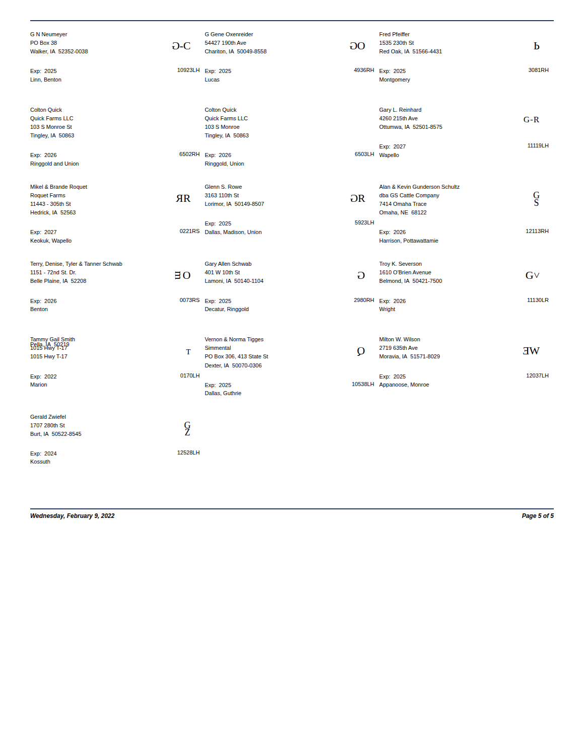| G N Neumeyer PO Box 38 Walker, IA 52352-0038 G -C Exp: 2025 Linn, Benton 10923LH | G Gene Oxenreider 54427 190th Ave Chariton, IA 50049-8558 G O Exp: 2025 Lucas 4936RH | Fred Pfeiffer 1535 230th St Red Oak, IA 51566-4431 P Exp: 2025 Montgomery 3081RH |
| Colton Quick Quick Farms LLC 103 S Monroe St Tingley, IA 50863 Exp: 2026 Ringgold and Union 6502RH | Colton Quick Quick Farms LLC 103 S Monroe Tingley, IA 50863 Exp: 2026 Ringgold, Union 6503LH | Gary L. Reinhard 4260 215th Ave Ottumwa, IA 52501-8575 G-R Exp: 2027 Wapello 11119LH |
| Mikel & Brande Roquet Roquet Farms 11443 - 305th St Hedrick, IA 52563 R R Exp: 2027 Keokuk, Wapello 0221RS | Glenn S. Rowe 3163 110th St Lorimor, IA 50149-8507 G R Exp: 2025 Dallas, Madison, Union 5923LH | Alan & Kevin Gunderson Schultz dba GS Cattle Company 7414 Omaha Trace Omaha, NE 68122 G S Exp: 2026 Harrison, Pottawattamie 12113RH |
| Terry, Denise, Tyler & Tanner Schwab 1151 - 72nd St. Dr. Belle Plaine, IA 52208 m O Exp: 2026 Benton 0073RS | Gary Allen Schwab 401 W 10th St Lamoni, IA 50140-1104 G Exp: 2025 Decatur, Ringgold 2980RH | Troy K. Severson 1610 O'Brien Avenue Belmond, IA 50421-7500 G > Exp: 2026 Wright 11130LR |
| Tammy Gail Smith 1015 Hwy T-17 1015 Hwy T-17 Pella, IA 50219 T Exp: 2022 Marion 0170LH | Vernon & Norma Tigges Simmental PO Box 306, 413 State St Dexter, IA 50070-0306 Q Exp: 2025 Dallas, Guthrie 10538LH | Milton W. Wilson 2719 635th Ave Moravia, IA 51571-8029 E W Exp: 2025 Appanoose, Monroe 12037LH |
| Gerald Zwiefel 1707 280th St Burt, IA 50522-8545 G Z Exp: 2024 Kossuth 12528LH | | |
Wednesday, February 9, 2022
Page 5 of 5